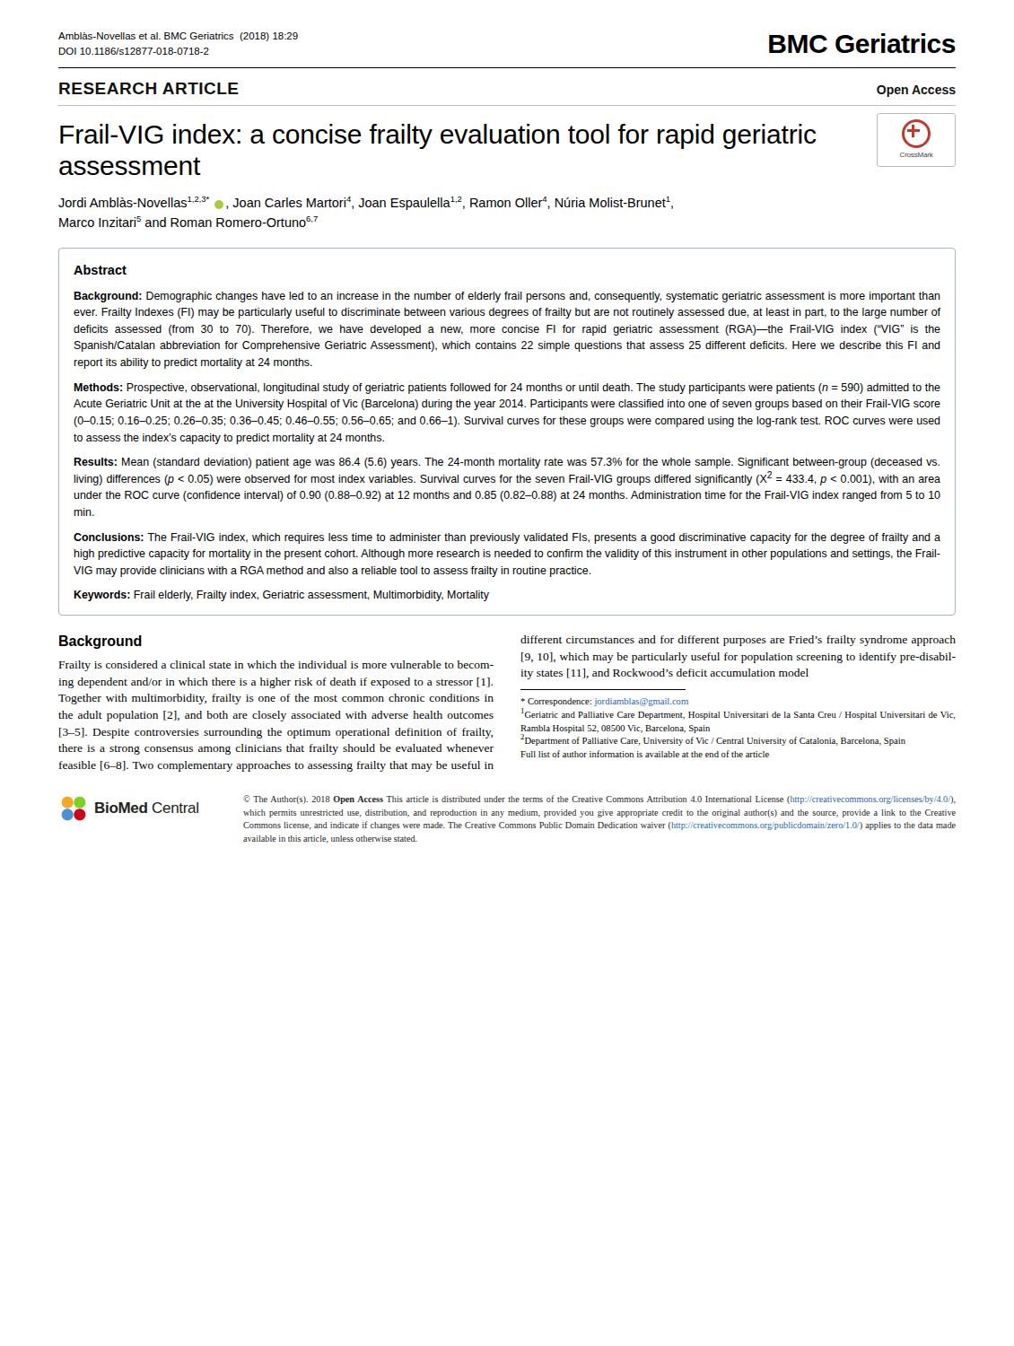Amblàs-Novellas et al. BMC Geriatrics (2018) 18:29
DOI 10.1186/s12877-018-0718-2
BMC Geriatrics
RESEARCH ARTICLE
Open Access
Frail-VIG index: a concise frailty evaluation tool for rapid geriatric assessment CrossMark
Jordi Amblàs-Novellas1,2,3* , Joan Carles Martori4, Joan Espaulella1,2, Ramon Oller4, Núria Molist-Brunet1,
Marco Inzitari5 and Roman Romero-Ortuno6,7
Abstract
Background: Demographic changes have led to an increase in the number of elderly frail persons and, consequently, systematic geriatric assessment is more important than ever. Frailty Indexes (FI) may be particularly useful to discriminate between various degrees of frailty but are not routinely assessed due, at least in part, to the large number of deficits assessed (from 30 to 70). Therefore, we have developed a new, more concise FI for rapid geriatric assessment (RGA)—the Frail-VIG index (“VIG” is the Spanish/Catalan abbreviation for Comprehensive Geriatric Assessment), which contains 22 simple questions that assess 25 different deficits. Here we describe this FI and report its ability to predict mortality at 24 months.
Methods: Prospective, observational, longitudinal study of geriatric patients followed for 24 months or until death. The study participants were patients (n = 590) admitted to the Acute Geriatric Unit at the at the University Hospital of Vic (Barcelona) during the year 2014. Participants were classified into one of seven groups based on their Frail-VIG score (0–0.15; 0.16–0.25; 0.26–0.35; 0.36–0.45; 0.46–0.55; 0.56–0.65; and 0.66–1). Survival curves for these groups were compared using the log-rank test. ROC curves were used to assess the index’s capacity to predict mortality at 24 months.
Results: Mean (standard deviation) patient age was 86.4 (5.6) years. The 24-month mortality rate was 57.3% for the whole sample. Significant between-group (deceased vs. living) differences (p < 0.05) were observed for most index variables. Survival curves for the seven Frail-VIG groups differed significantly (X2 = 433.4, p < 0.001), with an area under the ROC curve (confidence interval) of 0.90 (0.88–0.92) at 12 months and 0.85 (0.82–0.88) at 24 months. Administration time for the Frail-VIG index ranged from 5 to 10 min.
Conclusions: The Frail-VIG index, which requires less time to administer than previously validated FIs, presents a good discriminative capacity for the degree of frailty and a high predictive capacity for mortality in the present cohort. Although more research is needed to confirm the validity of this instrument in other populations and settings, the Frail-VIG may provide clinicians with a RGA method and also a reliable tool to assess frailty in routine practice.
Keywords: Frail elderly, Frailty index, Geriatric assessment, Multimorbidity, Mortality
Background
Frailty is considered a clinical state in which the individual is more vulnerable to becoming dependent and/or in which there is a higher risk of death if exposed to a stressor [1]. Together with multimorbidity, frailty is one of the most common chronic conditions in the adult population [2], and both are closely associated with adverse health outcomes [3–5]. Despite controversies surrounding the optimum operational definition of frailty, there is a strong consensus among clinicians that frailty should be evaluated whenever feasible [6–8]. Two complementary approaches to assessing frailty that may be useful in different circumstances and for different purposes are Fried’s frailty syndrome approach [9, 10], which may be particularly useful for population screening to identify pre-disability states [11], and Rockwood’s deficit accumulation model
* Correspondence: jordiamblas@gmail.com
1Geriatric and Palliative Care Department, Hospital Universitari de la Santa Creu / Hospital Universitari de Vic, Rambla Hospital 52, 08500 Vic, Barcelona, Spain
2Department of Palliative Care, University of Vic / Central University of Catalonia, Barcelona, Spain
Full list of author information is available at the end of the article
BioMed Central
© The Author(s). 2018 Open Access This article is distributed under the terms of the Creative Commons Attribution 4.0 International License (http://creativecommons.org/licenses/by/4.0/), which permits unrestricted use, distribution, and reproduction in any medium, provided you give appropriate credit to the original author(s) and the source, provide a link to the Creative Commons license, and indicate if changes were made. The Creative Commons Public Domain Dedication waiver (http://creativecommons.org/publicdomain/zero/1.0/) applies to the data made available in this article, unless otherwise stated.